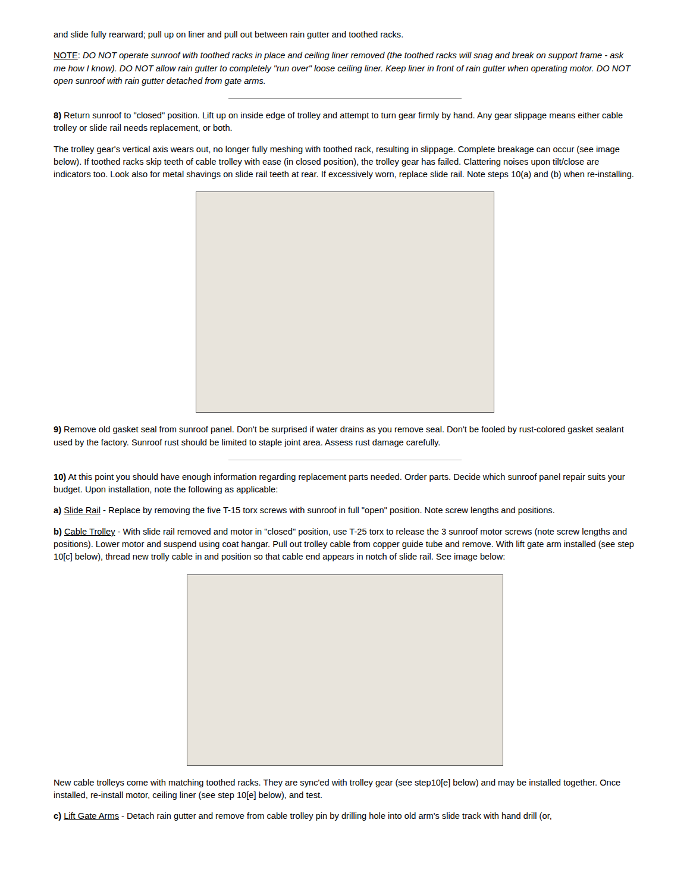and slide fully rearward; pull up on liner and pull out between rain gutter and toothed racks.
NOTE: DO NOT operate sunroof with toothed racks in place and ceiling liner removed (the toothed racks will snag and break on support frame - ask me how I know). DO NOT allow rain gutter to completely "run over" loose ceiling liner. Keep liner in front of rain gutter when operating motor. DO NOT open sunroof with rain gutter detached from gate arms.
8) Return sunroof to "closed" position. Lift up on inside edge of trolley and attempt to turn gear firmly by hand. Any gear slippage means either cable trolley or slide rail needs replacement, or both.
The trolley gear's vertical axis wears out, no longer fully meshing with toothed rack, resulting in slippage. Complete breakage can occur (see image below). If toothed racks skip teeth of cable trolley with ease (in closed position), the trolley gear has failed. Clattering noises upon tilt/close are indicators too. Look also for metal shavings on slide rail teeth at rear. If excessively worn, replace slide rail. Note steps 10(a) and (b) when re-installing.
9) Remove old gasket seal from sunroof panel. Don't be surprised if water drains as you remove seal. Don't be fooled by rust-colored gasket sealant used by the factory. Sunroof rust should be limited to staple joint area. Assess rust damage carefully.
10) At this point you should have enough information regarding replacement parts needed. Order parts. Decide which sunroof panel repair suits your budget. Upon installation, note the following as applicable:
a) Slide Rail - Replace by removing the five T-15 torx screws with sunroof in full "open" position. Note screw lengths and positions.
b) Cable Trolley - With slide rail removed and motor in "closed" position, use T-25 torx to release the 3 sunroof motor screws (note screw lengths and positions). Lower motor and suspend using coat hangar. Pull out trolley cable from copper guide tube and remove. With lift gate arm installed (see step 10[c] below), thread new trolly cable in and position so that cable end appears in notch of slide rail. See image below:
New cable trolleys come with matching toothed racks. They are sync'ed with trolley gear (see step10[e] below) and may be installed together. Once installed, re-install motor, ceiling liner (see step 10[e] below), and test.
c) Lift Gate Arms - Detach rain gutter and remove from cable trolley pin by drilling hole into old arm's slide track with hand drill (or,